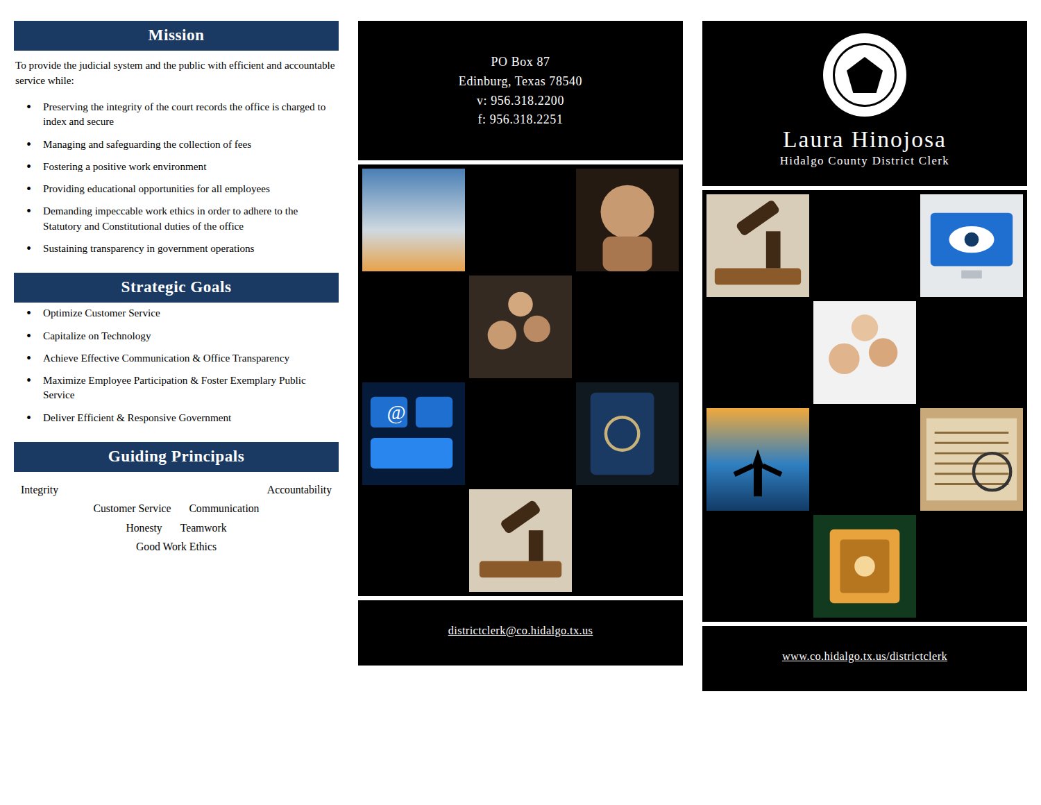Mission
To provide the judicial system and the public with efficient and accountable service while:
Preserving the integrity of the court records the office is charged to index and secure
Managing and safeguarding the collection of fees
Fostering a positive work environment
Providing educational opportunities for all employees
Demanding impeccable work ethics in order to adhere to the Statutory and Constitutional duties of the office
Sustaining transparency in government operations
Strategic Goals
Optimize Customer Service
Capitalize on Technology
Achieve Effective Communication & Office Transparency
Maximize Employee Participation & Foster Exemplary Public Service
Deliver Efficient & Responsive Government
Guiding Principals
Integrity Accountability
Customer Service Communication
Honesty Teamwork
Good Work Ethics
PO Box 87
Edinburg, Texas 78540
v: 956.318.2200
f: 956.318.2251
districtclerk@co.hidalgo.tx.us
Laura Hinojosa
Hidalgo County District Clerk
www.co.hidalgo.tx.us/districtclerk